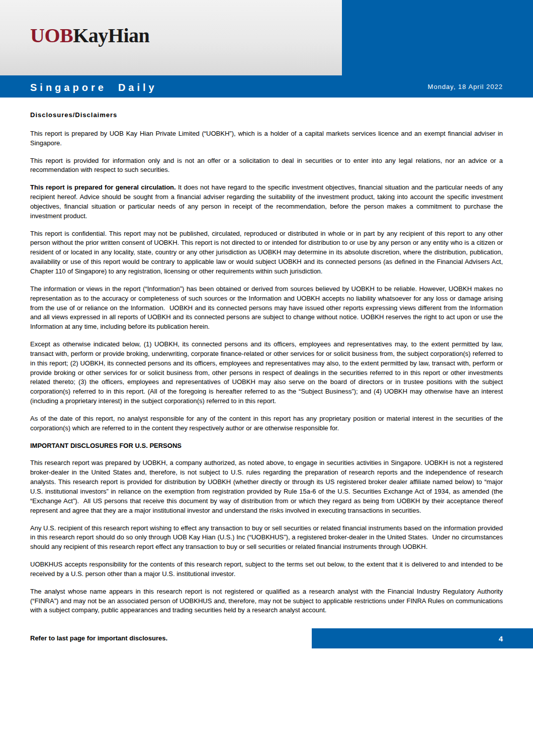UOB KayHian
Singapore Daily
Monday, 18 April 2022
Disclosures/Disclaimers
This report is prepared by UOB Kay Hian Private Limited (“UOBKH”), which is a holder of a capital markets services licence and an exempt financial adviser in Singapore.
This report is provided for information only and is not an offer or a solicitation to deal in securities or to enter into any legal relations, nor an advice or a recommendation with respect to such securities.
This report is prepared for general circulation. It does not have regard to the specific investment objectives, financial situation and the particular needs of any recipient hereof. Advice should be sought from a financial adviser regarding the suitability of the investment product, taking into account the specific investment objectives, financial situation or particular needs of any person in receipt of the recommendation, before the person makes a commitment to purchase the investment product.
This report is confidential. This report may not be published, circulated, reproduced or distributed in whole or in part by any recipient of this report to any other person without the prior written consent of UOBKH. This report is not directed to or intended for distribution to or use by any person or any entity who is a citizen or resident of or located in any locality, state, country or any other jurisdiction as UOBKH may determine in its absolute discretion, where the distribution, publication, availability or use of this report would be contrary to applicable law or would subject UOBKH and its connected persons (as defined in the Financial Advisers Act, Chapter 110 of Singapore) to any registration, licensing or other requirements within such jurisdiction.
The information or views in the report (“Information”) has been obtained or derived from sources believed by UOBKH to be reliable. However, UOBKH makes no representation as to the accuracy or completeness of such sources or the Information and UOBKH accepts no liability whatsoever for any loss or damage arising from the use of or reliance on the Information. UOBKH and its connected persons may have issued other reports expressing views different from the Information and all views expressed in all reports of UOBKH and its connected persons are subject to change without notice. UOBKH reserves the right to act upon or use the Information at any time, including before its publication herein.
Except as otherwise indicated below, (1) UOBKH, its connected persons and its officers, employees and representatives may, to the extent permitted by law, transact with, perform or provide broking, underwriting, corporate finance-related or other services for or solicit business from, the subject corporation(s) referred to in this report; (2) UOBKH, its connected persons and its officers, employees and representatives may also, to the extent permitted by law, transact with, perform or provide broking or other services for or solicit business from, other persons in respect of dealings in the securities referred to in this report or other investments related thereto; (3) the officers, employees and representatives of UOBKH may also serve on the board of directors or in trustee positions with the subject corporation(s) referred to in this report. (All of the foregoing is hereafter referred to as the “Subject Business”); and (4) UOBKH may otherwise have an interest (including a proprietary interest) in the subject corporation(s) referred to in this report.
As of the date of this report, no analyst responsible for any of the content in this report has any proprietary position or material interest in the securities of the corporation(s) which are referred to in the content they respectively author or are otherwise responsible for.
IMPORTANT DISCLOSURES FOR U.S. PERSONS
This research report was prepared by UOBKH, a company authorized, as noted above, to engage in securities activities in Singapore. UOBKH is not a registered broker-dealer in the United States and, therefore, is not subject to U.S. rules regarding the preparation of research reports and the independence of research analysts. This research report is provided for distribution by UOBKH (whether directly or through its US registered broker dealer affiliate named below) to “major U.S. institutional investors” in reliance on the exemption from registration provided by Rule 15a-6 of the U.S. Securities Exchange Act of 1934, as amended (the “Exchange Act”). All US persons that receive this document by way of distribution from or which they regard as being from UOBKH by their acceptance thereof represent and agree that they are a major institutional investor and understand the risks involved in executing transactions in securities.
Any U.S. recipient of this research report wishing to effect any transaction to buy or sell securities or related financial instruments based on the information provided in this research report should do so only through UOB Kay Hian (U.S.) Inc (“UOBKHUS”), a registered broker-dealer in the United States. Under no circumstances should any recipient of this research report effect any transaction to buy or sell securities or related financial instruments through UOBKH.
UOBKHUS accepts responsibility for the contents of this research report, subject to the terms set out below, to the extent that it is delivered to and intended to be received by a U.S. person other than a major U.S. institutional investor.
The analyst whose name appears in this research report is not registered or qualified as a research analyst with the Financial Industry Regulatory Authority (“FINRA”) and may not be an associated person of UOBKHUS and, therefore, may not be subject to applicable restrictions under FINRA Rules on communications with a subject company, public appearances and trading securities held by a research analyst account.
Refer to last page for important disclosures.
4